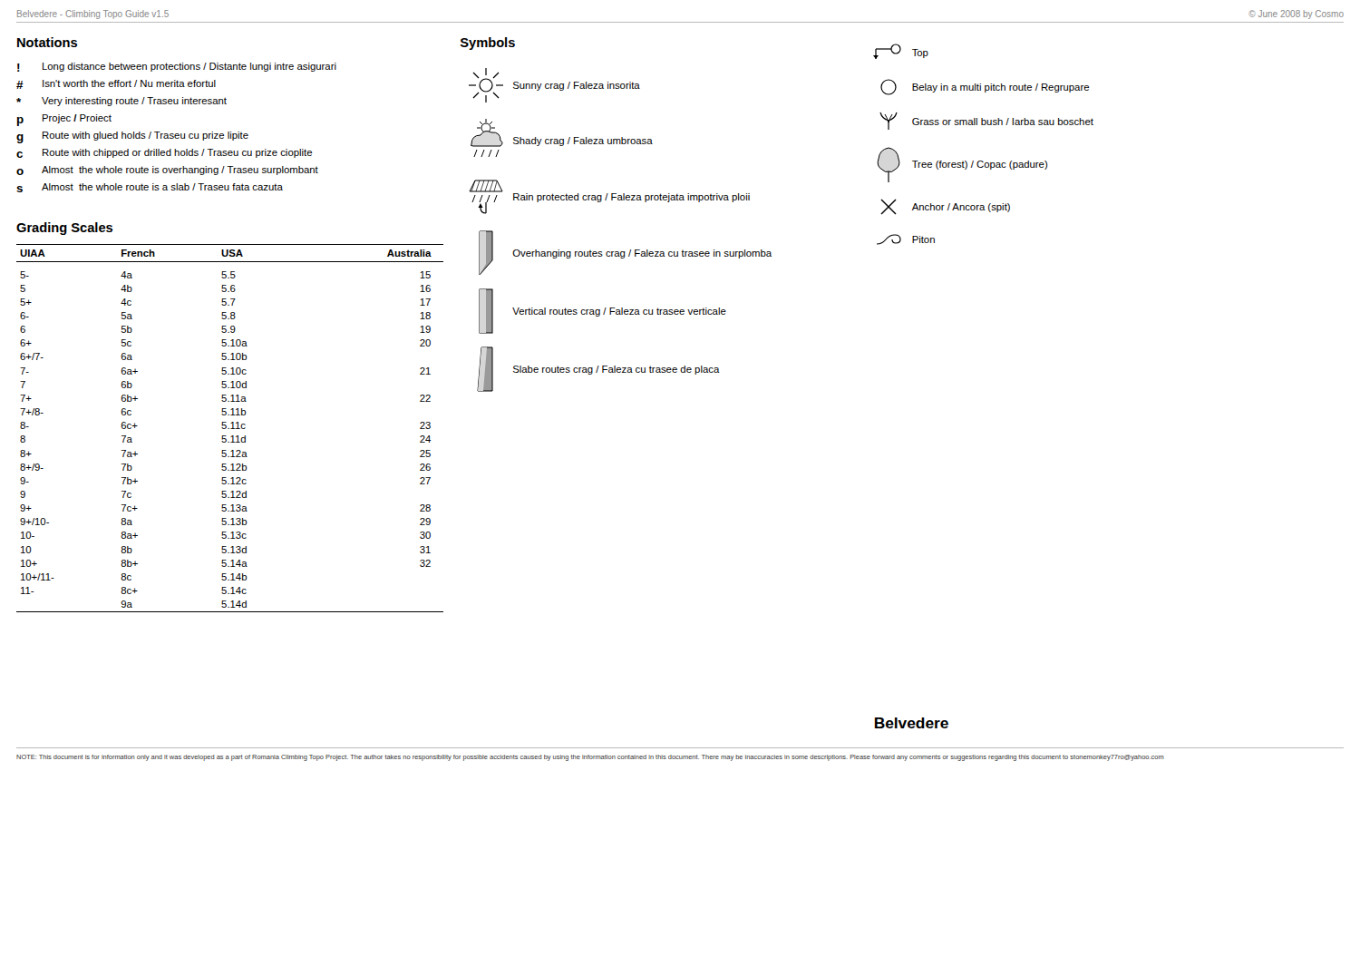Belvedere - Climbing Topo Guide v1.5
© June 2008 by Cosmo
Notations
| ! | Long distance between protections / Distante lungi intre asigurari |
| # | Isn't worth the effort / Nu merita efortul |
| * | Very interesting route / Traseu interesant |
| p | Projec / Proiect |
| g | Route with glued holds / Traseu cu prize lipite |
| c | Route with chipped or drilled holds / Traseu cu prize cioplite |
| o | Almost the whole route is overhanging / Traseu surplombant |
| s | Almost the whole route is a slab / Traseu fata cazuta |
Grading Scales
| UIAA | French | USA | Australia |
| --- | --- | --- | --- |
| 5- | 4a | 5.5 | 15 |
| 5 | 4b | 5.6 | 16 |
| 5+ | 4c | 5.7 | 17 |
| 6- | 5a | 5.8 | 18 |
| 6 | 5b | 5.9 | 19 |
| 6+ | 5c | 5.10a | 20 |
| 6+/7- | 6a | 5.10b | |
| 7- | 6a+ | 5.10c | 21 |
| 7 | 6b | 5.10d | |
| 7+ | 6b+ | 5.11a | 22 |
| 7+/8- | 6c | 5.11b | |
| 8- | 6c+ | 5.11c | 23 |
| 8 | 7a | 5.11d | 24 |
| 8+ | 7a+ | 5.12a | 25 |
| 8+/9- | 7b | 5.12b | 26 |
| 9- | 7b+ | 5.12c | 27 |
| 9 | 7c | 5.12d | |
| 9+ | 7c+ | 5.13a | 28 |
| 9+/10- | 8a | 5.13b | 29 |
| 10- | 8a+ | 5.13c | 30 |
| 10 | 8b | 5.13d | 31 |
| 10+ | 8b+ | 5.14a | 32 |
| 10+/11- | 8c | 5.14b | |
| 11- | 8c+ | 5.14c | |
| | 9a | 5.14d | |
Symbols
| | Sunny crag / Faleza insorita |
| | Shady crag / Faleza umbroasa |
| | Rain protected crag / Faleza protejata impotriva ploii |
| | Overhanging routes crag / Faleza cu trasee in surplomba |
| | Vertical routes crag / Faleza cu trasee verticale |
| | Slabe routes crag / Faleza cu trasee de placa |
| | Top |
| | Belay in a multi pitch route / Regrupare |
| | Grass or small bush / Iarba sau boschet |
| | Tree (forest) / Copac (padure) |
| | Anchor / Ancora (spit) |
| | Piton |
Belvedere
NOTE: This document is for information only and it was developed as a part of Romania Climbing Topo Project. The author takes no responsibility for possible accidents caused by using the information contained in this document. There may be inaccuracies in some descriptions. Please forward any comments or suggestions regarding this document to stonemonkey77ro@yahoo.com